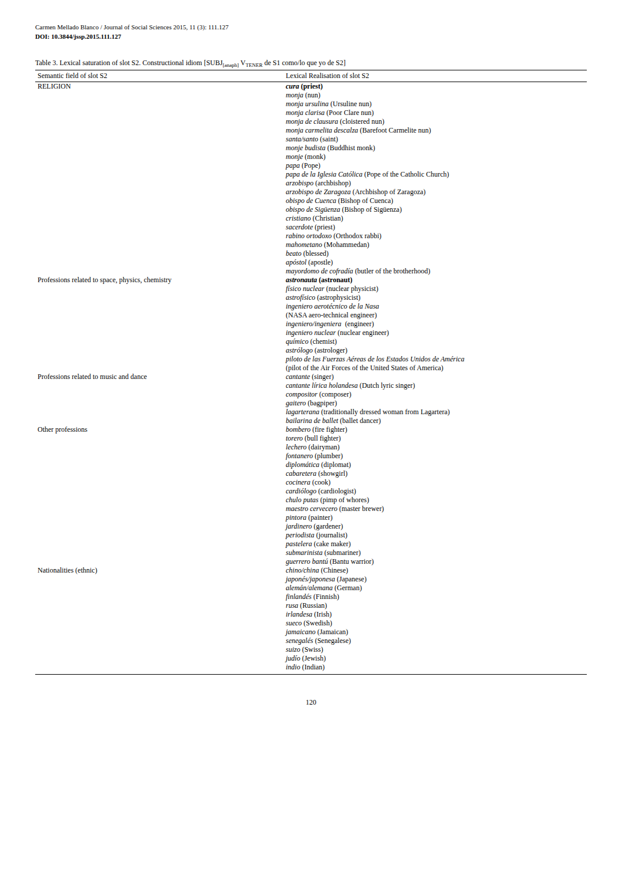Carmen Mellado Blanco / Journal of Social Sciences 2015, 11 (3): 111.127
DOI: 10.3844/jssp.2015.111.127
Table 3. Lexical saturation of slot S2. Constructional idiom [SUBJ[anaph] VTENER de S1 como/lo que yo de S2]
| Semantic field of slot S2 | Lexical Realisation of slot S2 |
| --- | --- |
| RELIGION | cura (priest) monja (nun) monja ursulina (Ursuline nun) monja clarisa (Poor Clare nun) monja de clausura (cloistered nun) monja carmelita descalza (Barefoot Carmelite nun) santa/santo (saint) monje budista (Buddhist monk) monje (monk) papa (Pope) papa de la Iglesia Católica (Pope of the Catholic Church) arzobispo (archbishop) arzobispo de Zaragoza (Archbishop of Zaragoza) obispo de Cuenca (Bishop of Cuenca) obispo de Sigüenza (Bishop of Sigüenza) cristiano (Christian) sacerdote (priest) rabino ortodoxo (Orthodox rabbi) mahometano (Mohammedan) beato (blessed) apóstol (apostle) mayordomo de cofradía (butler of the brotherhood) |
| Professions related to space, physics, chemistry | astronauta (astronaut) físico nuclear (nuclear physicist) astrofísico (astrophysicist) ingeniero aerotécnico de la Nasa (NASA aero-technical engineer) ingeniero/ingeniera (engineer) ingeniero nuclear (nuclear engineer) químico (chemist) astrólogo (astrologer) piloto de las Fuerzas Aéreas de los Estados Unidos de América (pilot of the Air Forces of the United States of America) |
| Professions related to music and dance | cantante (singer) cantante lírica holandesa (Dutch lyric singer) compositor (composer) gaitero (bagpiper) lagarterana (traditionally dressed woman from Lagartera) bailarina de ballet (ballet dancer) |
| Other professions | bombero (fire fighter) torero (bull fighter) lechero (dairyman) fontanero (plumber) diplomática (diplomat) cabaretera (showgirl) cocinera (cook) cardiólogo (cardiologist) chulo putas (pimp of whores) maestro cervecero (master brewer) pintora (painter) jardinero (gardener) periodista (journalist) pastelera (cake maker) submarinista (submariner) guerrero bantú (Bantu warrior) |
| Nationalities (ethnic) | chino/china (Chinese) japonés/japonesa (Japanese) alemán/alemana (German) finlandés (Finnish) rusa (Russian) irlandesa (Irish) sueco (Swedish) jamaicano (Jamaican) senegalés (Senegalese) suizo (Swiss) judío (Jewish) indio (Indian) |
120